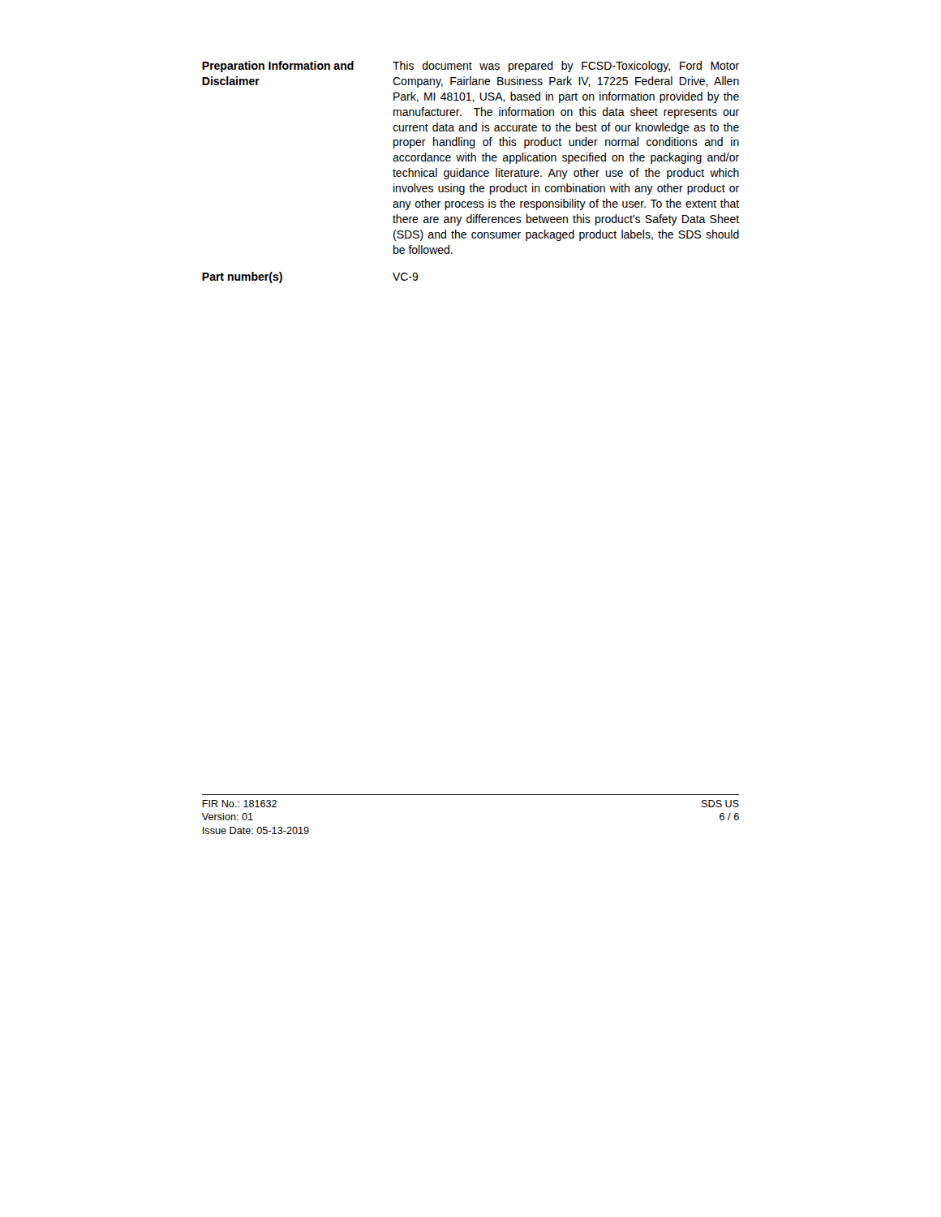| Preparation Information and Disclaimer | This document was prepared by FCSD-Toxicology, Ford Motor Company, Fairlane Business Park IV, 17225 Federal Drive, Allen Park, MI 48101, USA, based in part on information provided by the manufacturer. The information on this data sheet represents our current data and is accurate to the best of our knowledge as to the proper handling of this product under normal conditions and in accordance with the application specified on the packaging and/or technical guidance literature. Any other use of the product which involves using the product in combination with any other product or any other process is the responsibility of the user. To the extent that there are any differences between this product’s Safety Data Sheet (SDS) and the consumer packaged product labels, the SDS should be followed. |
| Part number(s) | VC-9 |
| FIR No.: 181632 | SDS US |
| Version: 01 | 6 / 6 |
| Issue Date: 05-13-2019 | |